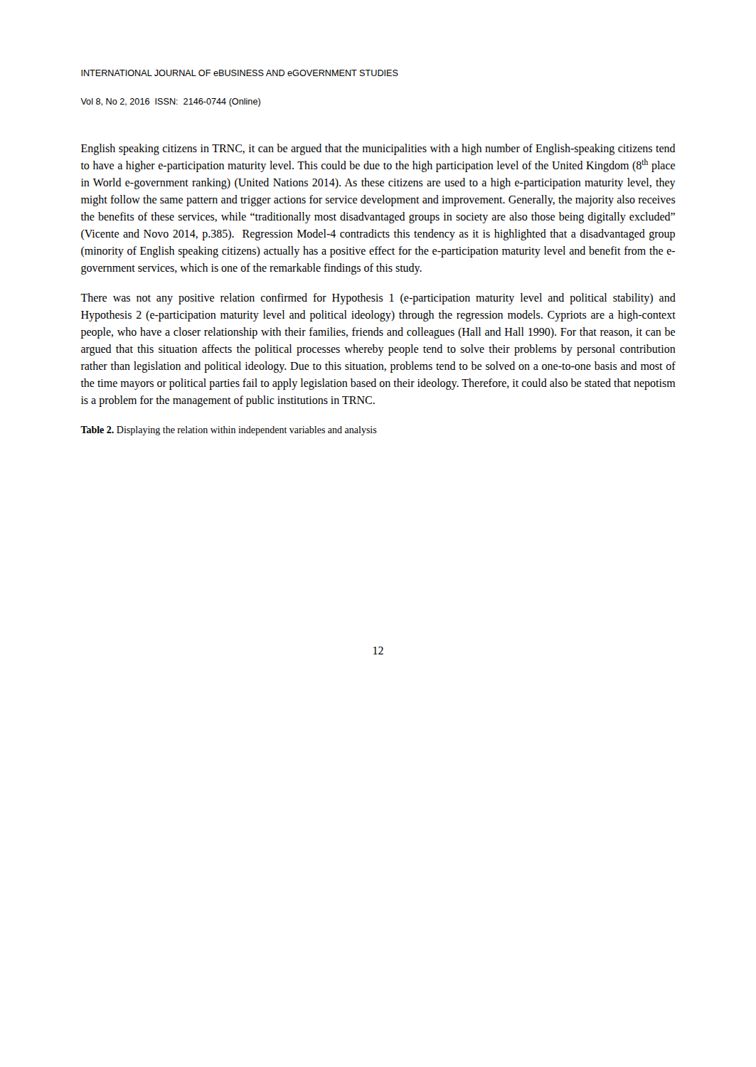INTERNATIONAL JOURNAL OF eBUSINESS AND eGOVERNMENT STUDIES
Vol 8, No 2, 2016 ISSN: 2146-0744 (Online)
English speaking citizens in TRNC, it can be argued that the municipalities with a high number of English-speaking citizens tend to have a higher e-participation maturity level. This could be due to the high participation level of the United Kingdom (8th place in World e-government ranking) (United Nations 2014). As these citizens are used to a high e-participation maturity level, they might follow the same pattern and trigger actions for service development and improvement. Generally, the majority also receives the benefits of these services, while “traditionally most disadvantaged groups in society are also those being digitally excluded” (Vicente and Novo 2014, p.385). Regression Model-4 contradicts this tendency as it is highlighted that a disadvantaged group (minority of English speaking citizens) actually has a positive effect for the e-participation maturity level and benefit from the e-government services, which is one of the remarkable findings of this study.
There was not any positive relation confirmed for Hypothesis 1 (e-participation maturity level and political stability) and Hypothesis 2 (e-participation maturity level and political ideology) through the regression models. Cypriots are a high-context people, who have a closer relationship with their families, friends and colleagues (Hall and Hall 1990). For that reason, it can be argued that this situation affects the political processes whereby people tend to solve their problems by personal contribution rather than legislation and political ideology. Due to this situation, problems tend to be solved on a one-to-one basis and most of the time mayors or political parties fail to apply legislation based on their ideology. Therefore, it could also be stated that nepotism is a problem for the management of public institutions in TRNC.
Table 2. Displaying the relation within independent variables and analysis
12